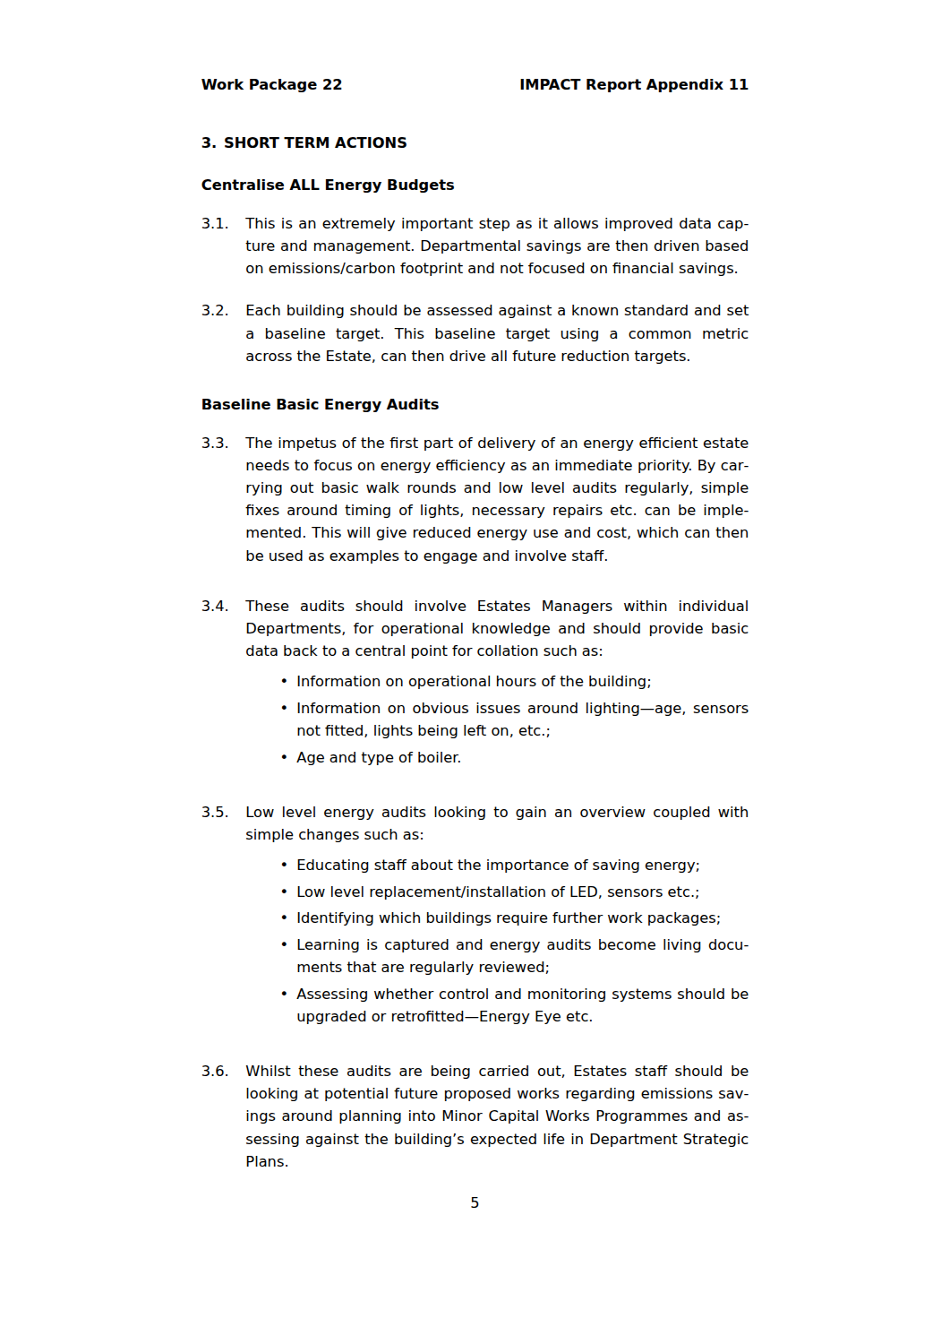Work Package 22
IMPACT Report Appendix 11
3. SHORT TERM ACTIONS
Centralise ALL Energy Budgets
3.1.
This is an extremely important step as it allows improved data capture and management. Departmental savings are then driven based on emissions/carbon footprint and not focused on financial savings.
3.2.
Each building should be assessed against a known standard and set a baseline target. This baseline target using a common metric across the Estate, can then drive all future reduction targets.
Baseline Basic Energy Audits
3.3.
The impetus of the first part of delivery of an energy efficient estate needs to focus on energy efficiency as an immediate priority. By carrying out basic walk rounds and low level audits regularly, simple fixes around timing of lights, necessary repairs etc. can be implemented. This will give reduced energy use and cost, which can then be used as examples to engage and involve staff.
3.4.
These audits should involve Estates Managers within individual Departments, for operational knowledge and should provide basic data back to a central point for collation such as:
Information on operational hours of the building;
Information on obvious issues around lighting—age, sensors not fitted, lights being left on, etc.;
Age and type of boiler.
3.5.
Low level energy audits looking to gain an overview coupled with simple changes such as:
Educating staff about the importance of saving energy;
Low level replacement/installation of LED, sensors etc.;
Identifying which buildings require further work packages;
Learning is captured and energy audits become living documents that are regularly reviewed;
Assessing whether control and monitoring systems should be upgraded or retrofitted—Energy Eye etc.
3.6.
Whilst these audits are being carried out, Estates staff should be looking at potential future proposed works regarding emissions savings around planning into Minor Capital Works Programmes and assessing against the building’s expected life in Department Strategic Plans.
5